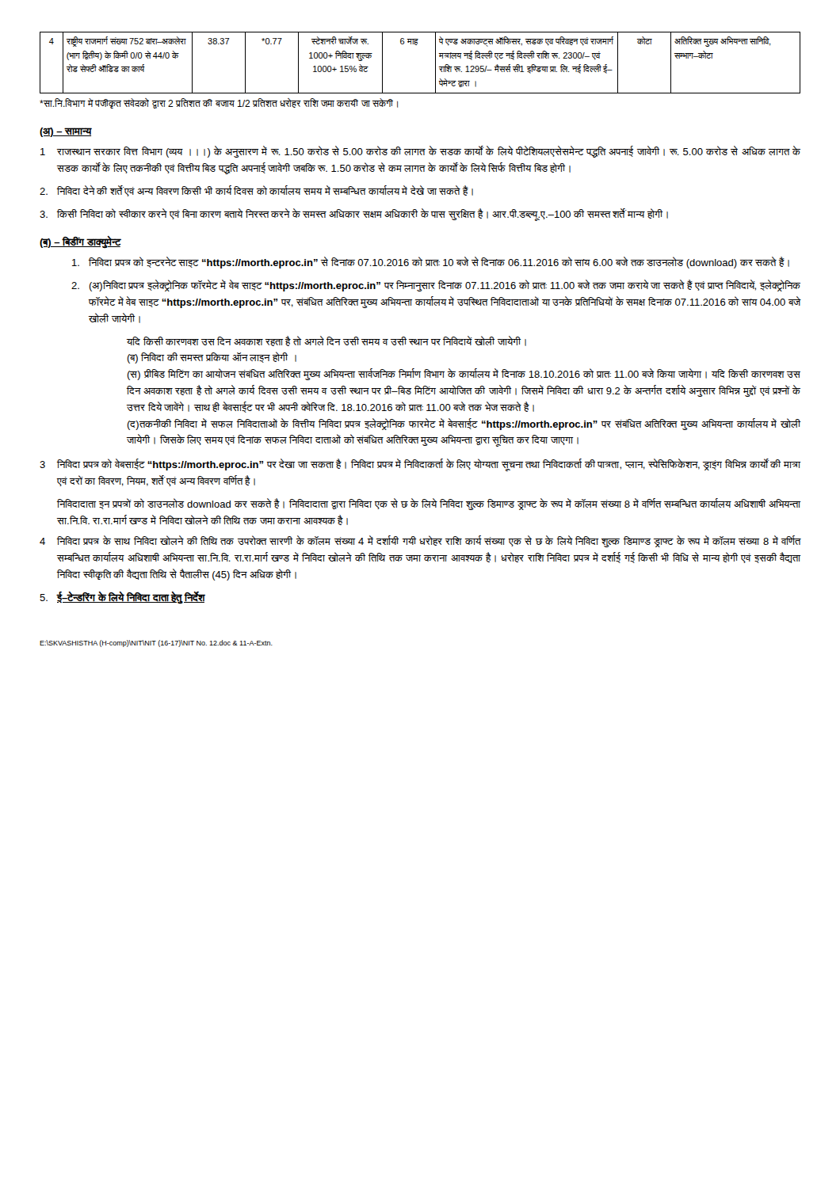| 4 | राष्ट्रीय राजमार्ग संख्या 752 बांरा–अकलेरा (भाग द्वितीय) के किमी 0/0 से 44/0 के रोड सेफ्टी ऑडिड का कार्य | 38.37 | *0.77 | स्टेशनरी चार्जेज रू. 1000+ निविदा शुल्क 1000+ 15% वेट | 6 माह | पे एण्ड अकाउण्ट्स ऑफिसर, सडक एव परिवहन एवं राजमार्ग मत्रांलय नई दिल्ली एट नई दिल्ली राशि रू. 2300/– एवं राशि रू. 1295/– मैसर्स सी1 इण्डिया प्रा. लि. नई दिल्ली ई–पेमेन्ट द्वारा । | कोटा | अतिरिक्त मुख्य अभियन्ता सानिवि, सम्भाग–कोटा |
*सा.नि.विभाग में पंजीकृत संवेदकों द्वारा 2 प्रतिशत की बजाय 1/2 प्रतिशत धरोहर राशि जमा करायी जा सकेगी।
(अ) – सामान्य
1
राजस्थान सरकार वित्त विभाग (व्यय ।।।) के अनुसारण में रू. 1.50 करोड से 5.00 करोड की लागत के सडक कार्यों के लिये पीटेशियलएसेसमेन्ट पद्धति अपनाई जावेगी। रू. 5.00 करोड से अधिक लागत के सडक कार्यों के लिए तकनीकी एवं वित्तीय बिड पद्धति अपनाई जावेगी जबकि रू. 1.50 करोड से कम लागत के कार्यों के लिये सिर्फ वित्तीय बिड होगी।
2.
निविदा देने की शर्तें एवं अन्य विवरण किसी भी कार्य दिवस को कार्यालय समय में सम्बन्धित कार्यालय में देखे जा सकते हैं।
3.
किसी निविदा को स्वीकार करने एवं बिना कारण बताये निरस्त करने के समस्त अधिकार सक्षम अधिकारी के पास सुरक्षित है। आर.पी.डब्ल्यू.ए.–100 की समस्त शर्तें मान्य होगी।
(ब) – बिडींग डाक्युमेन्ट
1.
निविदा प्रपत्र को इन्टरनेट साइट “https://morth.eproc.in” से दिनांक 07.10.2016 को प्रातः 10 बजे से दिनांक 06.11.2016 को सांय 6.00 बजे तक डाउनलोड (download) कर सकते हैं।
2.
(अ)निविदा प्रपत्र इलेक्ट्रोनिक फॉरमेट में वेब साइट “https://morth.eproc.in” पर निम्नानुसार दिनांक 07.11.2016 को प्रातः 11.00 बजे तक जमा कराये जा सकते हैं एवं प्राप्त निविदायें, इलेक्ट्रोनिक फॉरमेट में वेब साइट “https://morth.eproc.in” पर, संबंधित अतिरिक्त मुख्य अभियन्ता कार्यालय में उपस्थित निविदादाताओं या उनके प्रतिनिधियों के समक्ष दिनांक 07.11.2016 को सांय 04.00 बजे खोली जायेगी।
यदि किसी कारणवश उस दिन अवकाश रहता है तो अगले दिन उसी समय व उसी स्थान पर निविदायें खोली जायेगी।
(ब) निविदा की समस्त प्रकिया ऑन लाइन होगी ।
(स) प्रीबिड मिटिंग का आयोजन संबंधित अतिरिक्त मुख्य अभियन्ता सार्वजनिक निर्माण विभाग के कार्यालय में दिनांक 18.10.2016 को प्रातः 11.00 बजे किया जायेगा। यदि किसी कारणवश उस दिन अवकाश रहता है तो अगले कार्य दिवस उसी समय व उसी स्थान पर प्री–बिड मिटिंग आयोजित की जावेगी। जिसमें निविदा की धारा 9.2 के अन्तर्गत दर्शाये अनुसार विभिन्न मुद्दों एवं प्रश्नों के उत्तर दिये जावेंगे। साथ ही बेवसाईट पर भी अपनी क्वेरिज दि. 18.10.2016 को प्रातः 11.00 बजे तक भेज सकते है।
(द)तकनीकी निविदा में सफल निविदाताओं के वित्तीय निविदा प्रपत्र इलेक्ट्रोनिक फारमेट में बेवसाईट “https://morth.eproc.in” पर संबंधित अतिरिक्त मुख्य अभियन्ता कार्यालय में खोली जायेगी। जिसके लिए समय एवं दिनांक सफल निविदा दाताओं को संबंधित अतिरिक्त मुख्य अभियन्ता द्वारा सूचित कर दिया जाएगा।
3
निविदा प्रपत्र को वेबसाईट “https://morth.eproc.in” पर देखा जा सकता है। निविदा प्रपत्र में निविदाकर्ता के लिए योग्यता सूचना तथा निविदाकर्ता की पात्रता, प्लान, स्पेसिफिकेशन, ड्राइंग विभिन्न कार्यों की मात्रा एवं दरों का विवरण, नियम, शर्तें एवं अन्य विवरण वर्णित है।
निविदादाता इन प्रपत्रों को डाउनलोड download कर सकते है। निविदादाता द्वारा निविदा एक से छ के लिये निविदा शुल्क डिमाण्ड ड्राफ्ट के रूप में कॉलम संख्या 8 में वर्णित सम्बन्धित कार्यालय अधिशाषी अभियन्ता सा.नि.वि. रा.रा.मार्ग खण्ड में निविदा खोलने की तिथि तक जमा कराना आवश्यक है।
4
निविदा प्रपत्र के साथ निविदा खोलने की तिथि तक उपरोक्त सारणी के कॉलम संख्या 4 में दर्शायी गयी धरोहर राशि कार्य संख्या एक से छ के लिये निविदा शुल्क डिमाण्ड ड्राफ्ट के रूप में कॉलम संख्या 8 में वर्णित सम्बन्धित कार्यालय अधिशाषी अभियन्ता सा.नि.वि. रा.रा.मार्ग खण्ड में निविदा खोलने की तिथि तक जमा कराना आवश्यक है। धरोहर राशि निविदा प्रपत्र में दर्शाई गई किसी भी विधि से मान्य होगी एवं इसकी वैद्यता निविदा स्वीकृति की वैद्यता तिथि से पैतालीस (45) दिन अधिक होगी।
5.
ई–टेन्डरिंग के लिये निविदा दाता हेतु निर्देश
E:\SKVASHISTHA (H-comp)\NIT\NIT (16-17)\NIT No. 12.doc & 11-A-Extn.